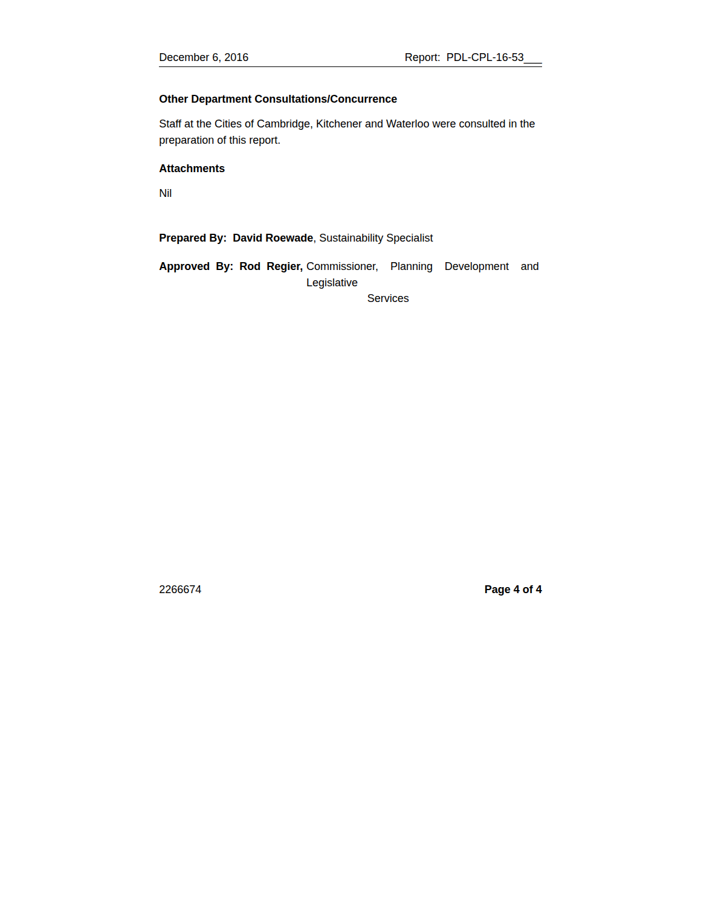December 6, 2016 Report: PDL-CPL-16-53___
Other Department Consultations/Concurrence
Staff at the Cities of Cambridge, Kitchener and Waterloo were consulted in the preparation of this report.
Attachments
Nil
Prepared By: David Roewade, Sustainability Specialist
Approved By: Rod Regier, Commissioner, Planning Development and Legislative Services
2266674 Page 4 of 4